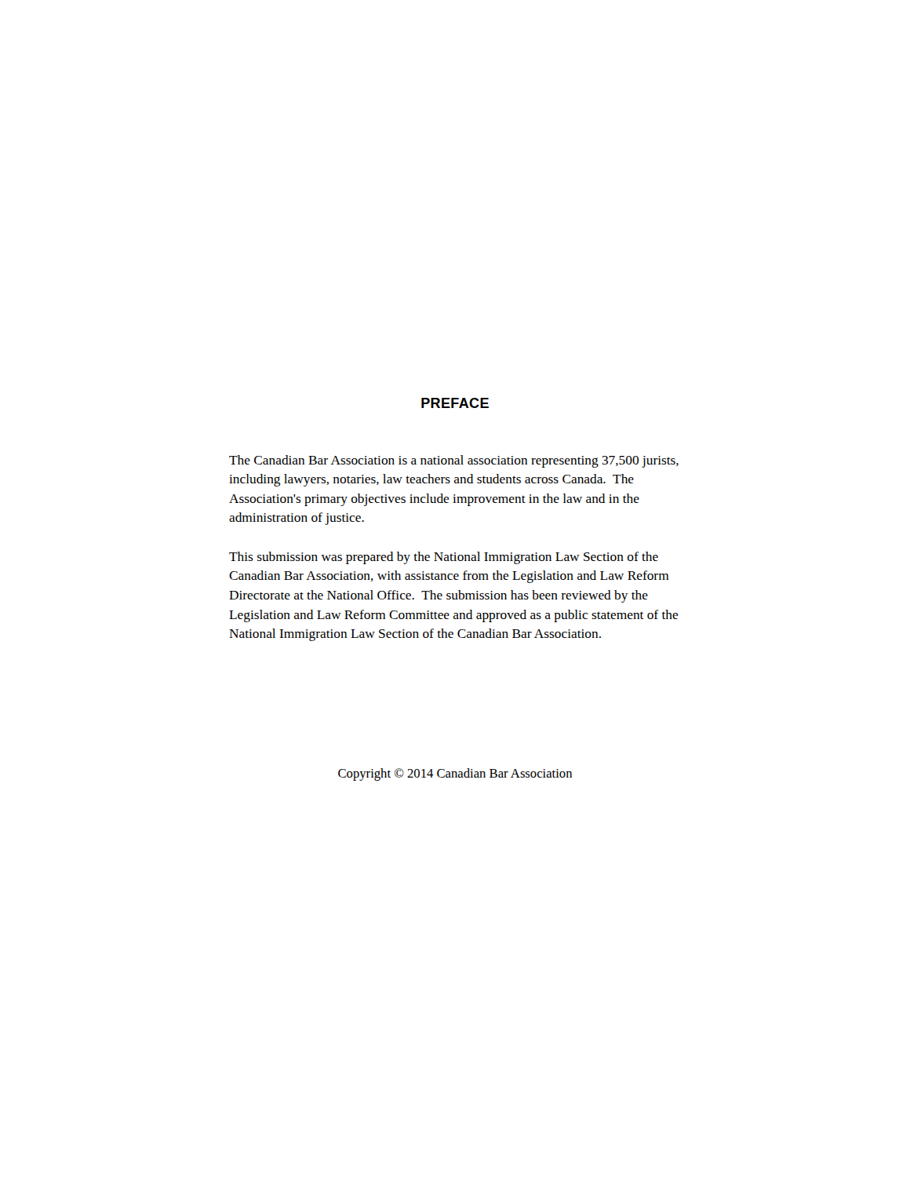PREFACE
The Canadian Bar Association is a national association representing 37,500 jurists, including lawyers, notaries, law teachers and students across Canada. The Association's primary objectives include improvement in the law and in the administration of justice.
This submission was prepared by the National Immigration Law Section of the Canadian Bar Association, with assistance from the Legislation and Law Reform Directorate at the National Office. The submission has been reviewed by the Legislation and Law Reform Committee and approved as a public statement of the National Immigration Law Section of the Canadian Bar Association.
Copyright © 2014 Canadian Bar Association